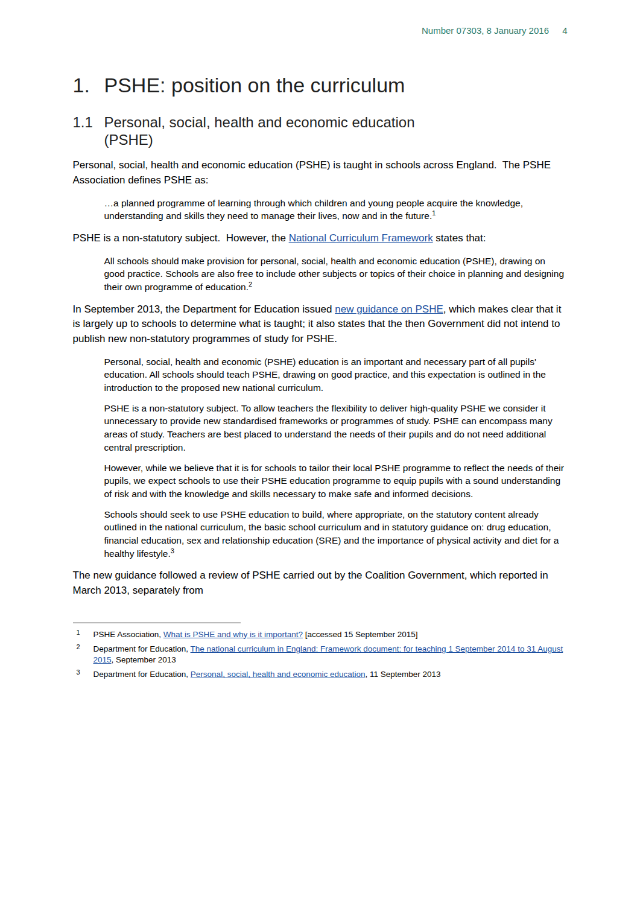Number 07303, 8 January 2016 4
1. PSHE: position on the curriculum
1.1 Personal, social, health and economic education (PSHE)
Personal, social, health and economic education (PSHE) is taught in schools across England. The PSHE Association defines PSHE as:
…a planned programme of learning through which children and young people acquire the knowledge, understanding and skills they need to manage their lives, now and in the future.1
PSHE is a non-statutory subject. However, the National Curriculum Framework states that:
All schools should make provision for personal, social, health and economic education (PSHE), drawing on good practice. Schools are also free to include other subjects or topics of their choice in planning and designing their own programme of education.2
In September 2013, the Department for Education issued new guidance on PSHE, which makes clear that it is largely up to schools to determine what is taught; it also states that the then Government did not intend to publish new non-statutory programmes of study for PSHE.
Personal, social, health and economic (PSHE) education is an important and necessary part of all pupils' education. All schools should teach PSHE, drawing on good practice, and this expectation is outlined in the introduction to the proposed new national curriculum.
PSHE is a non-statutory subject. To allow teachers the flexibility to deliver high-quality PSHE we consider it unnecessary to provide new standardised frameworks or programmes of study. PSHE can encompass many areas of study. Teachers are best placed to understand the needs of their pupils and do not need additional central prescription.
However, while we believe that it is for schools to tailor their local PSHE programme to reflect the needs of their pupils, we expect schools to use their PSHE education programme to equip pupils with a sound understanding of risk and with the knowledge and skills necessary to make safe and informed decisions.
Schools should seek to use PSHE education to build, where appropriate, on the statutory content already outlined in the national curriculum, the basic school curriculum and in statutory guidance on: drug education, financial education, sex and relationship education (SRE) and the importance of physical activity and diet for a healthy lifestyle.3
The new guidance followed a review of PSHE carried out by the Coalition Government, which reported in March 2013, separately from
PSHE Association, What is PSHE and why is it important? [accessed 15 September 2015]
Department for Education, The national curriculum in England: Framework document: for teaching 1 September 2014 to 31 August 2015, September 2013
Department for Education, Personal, social, health and economic education, 11 September 2013